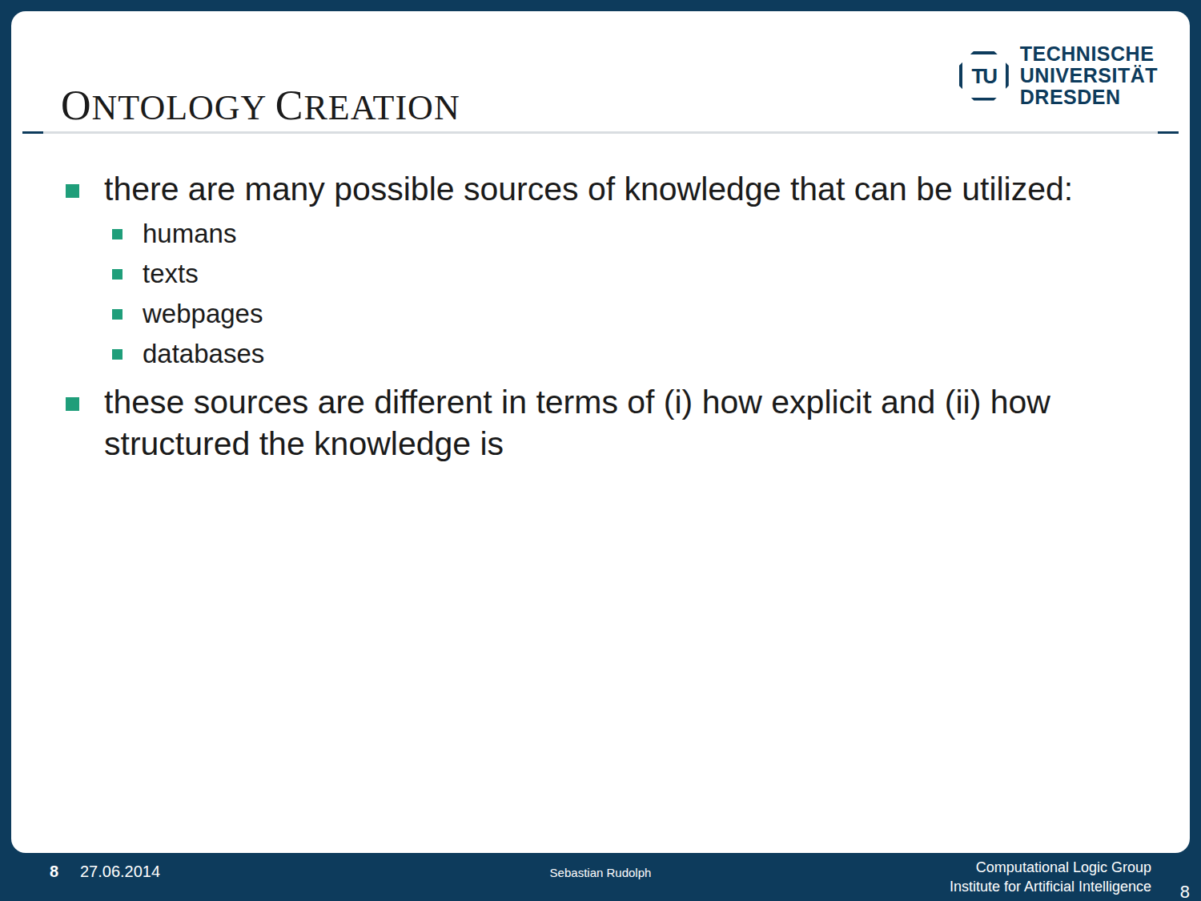TU
TECHNISCHE
UNIVERSITÄT
DRESDEN
ONTOLOGY CREATION
there are many possible sources of knowledge that can be utilized:
humans
texts
webpages
databases
these sources are different in terms of (i) how explicit and (ii) how structured the knowledge is
8
27.06.2014
Sebastian Rudolph
Computational Logic Group
Institute for Artificial Intelligence
8